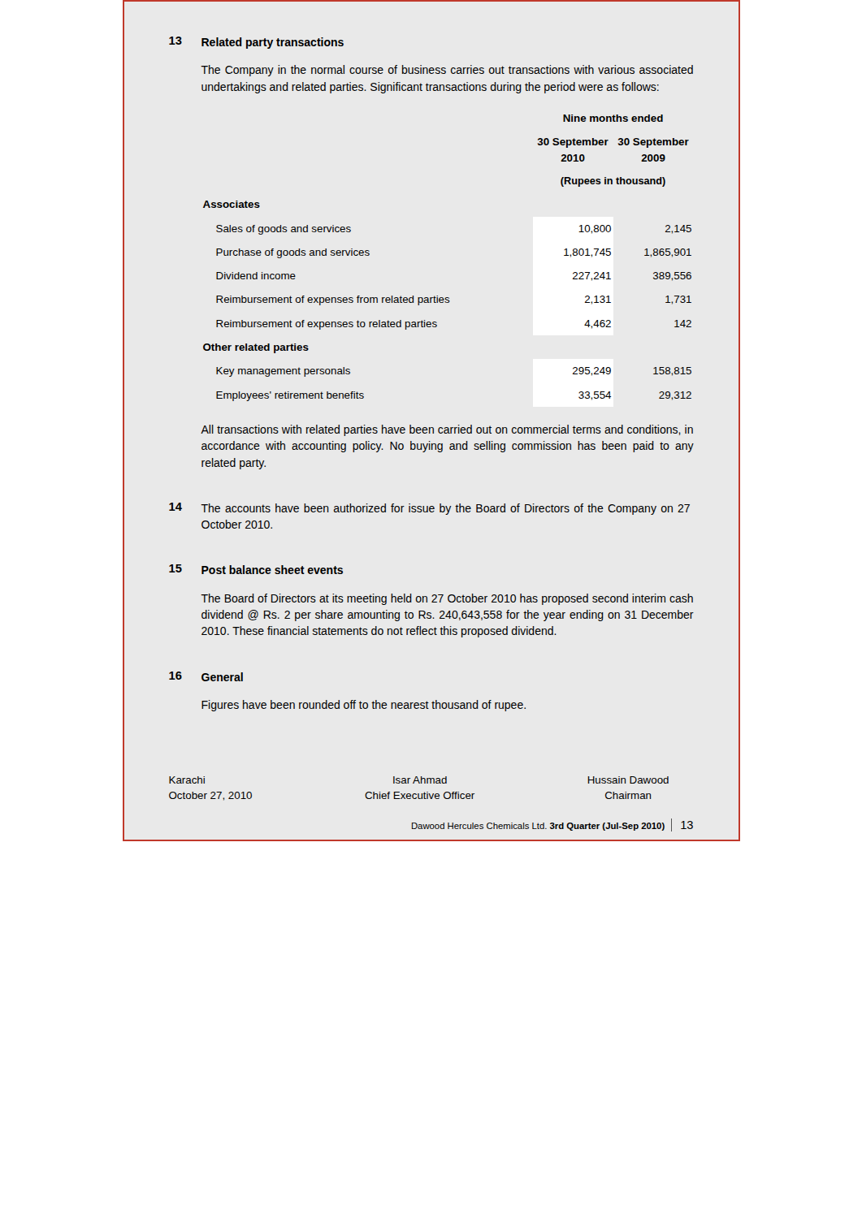13
Related party transactions
The Company in the normal course of business carries out transactions with various associated undertakings and related parties. Significant transactions during the period were as follows:
| | Nine months ended |
| | 30 September 2010 | 30 September 2009 |
| | (Rupees in thousand) |
| Associates | | |
| Sales of goods and services | 10,800 | 2,145 |
| Purchase of goods and services | 1,801,745 | 1,865,901 |
| Dividend income | 227,241 | 389,556 |
| Reimbursement of expenses from related parties | 2,131 | 1,731 |
| Reimbursement of expenses to related parties | 4,462 | 142 |
| Other related parties | | |
| Key management personals | 295,249 | 158,815 |
| Employees' retirement benefits | 33,554 | 29,312 |
All transactions with related parties have been carried out on commercial terms and conditions, in accordance with accounting policy. No buying and selling commission has been paid to any related party.
14
The accounts have been authorized for issue by the Board of Directors of the Company on 27 October 2010.
15
Post balance sheet events
The Board of Directors at its meeting held on 27 October 2010 has proposed second interim cash dividend @ Rs. 2 per share amounting to Rs. 240,643,558 for the year ending on 31 December 2010. These financial statements do not reflect this proposed dividend.
16
General
Figures have been rounded off to the nearest thousand of rupee.
Karachi
October 27, 2010
Isar Ahmad
Chief Executive Officer
Hussain Dawood
Chairman
Dawood Hercules Chemicals Ltd. 3rd Quarter (Jul-Sep 2010) 13